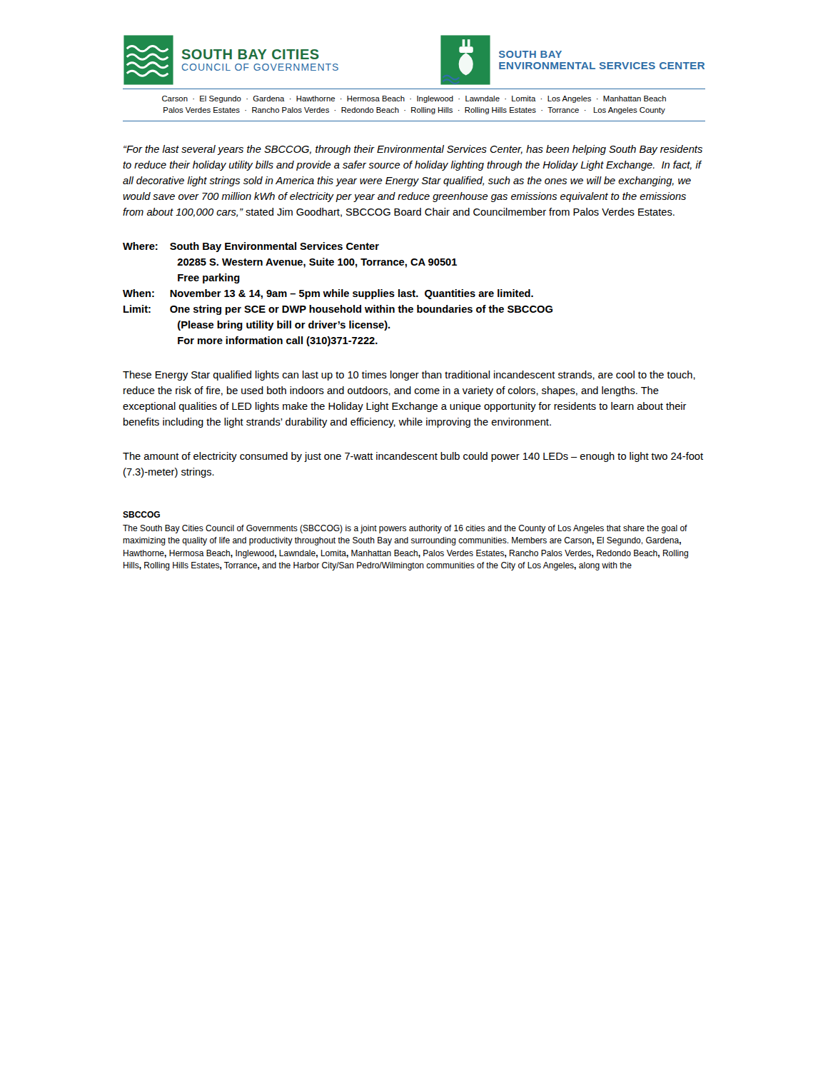SOUTH BAY CITIES
COUNCIL OF GOVERNMENTS
SOUTH BAY
ENVIRONMENTAL SERVICES CENTER
Carson · El Segundo · Gardena · Hawthorne · Hermosa Beach · Inglewood · Lawndale · Lomita · Los Angeles · Manhattan Beach
Palos Verdes Estates · Rancho Palos Verdes · Redondo Beach · Rolling Hills · Rolling Hills Estates · Torrance · Los Angeles County
“For the last several years the SBCCOG, through their Environmental Services Center, has been helping South Bay residents to reduce their holiday utility bills and provide a safer source of holiday lighting through the Holiday Light Exchange. In fact, if all decorative light strings sold in America this year were Energy Star qualified, such as the ones we will be exchanging, we would save over 700 million kWh of electricity per year and reduce greenhouse gas emissions equivalent to the emissions from about 100,000 cars,” stated Jim Goodhart, SBCCOG Board Chair and Councilmember from Palos Verdes Estates.
Where: South Bay Environmental Services Center
20285 S. Western Avenue, Suite 100, Torrance, CA 90501
Free parking
When: November 13 & 14, 9am – 5pm while supplies last. Quantities are limited.
Limit: One string per SCE or DWP household within the boundaries of the SBCCOG
(Please bring utility bill or driver’s license).
For more information call (310)371-7222.
These Energy Star qualified lights can last up to 10 times longer than traditional incandescent strands, are cool to the touch, reduce the risk of fire, be used both indoors and outdoors, and come in a variety of colors, shapes, and lengths. The exceptional qualities of LED lights make the Holiday Light Exchange a unique opportunity for residents to learn about their benefits including the light strands’ durability and efficiency, while improving the environment.
The amount of electricity consumed by just one 7-watt incandescent bulb could power 140 LEDs – enough to light two 24-foot (7.3)-meter) strings.
SBCCOG
The South Bay Cities Council of Governments (SBCCOG) is a joint powers authority of 16 cities and the County of Los Angeles that share the goal of maximizing the quality of life and productivity throughout the South Bay and surrounding communities. Members are Carson, El Segundo, Gardena, Hawthorne, Hermosa Beach, Inglewood, Lawndale, Lomita, Manhattan Beach, Palos Verdes Estates, Rancho Palos Verdes, Redondo Beach, Rolling Hills, Rolling Hills Estates, Torrance, and the Harbor City/San Pedro/Wilmington communities of the City of Los Angeles, along with the